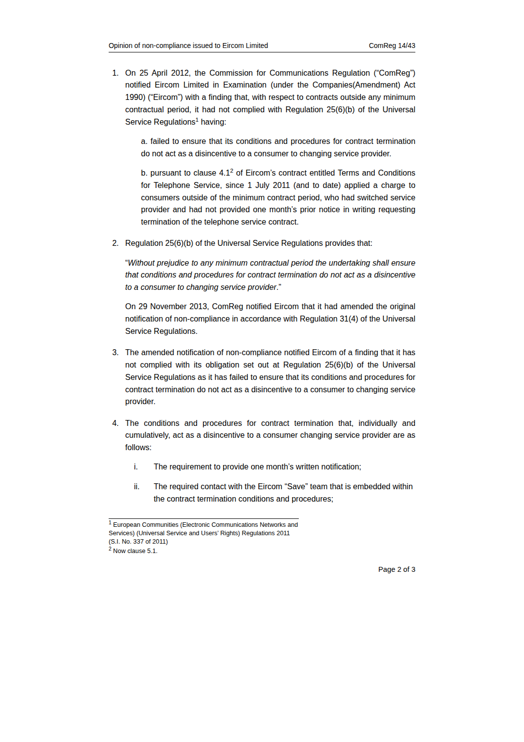Opinion of non-compliance issued to Eircom Limited
ComReg 14/43
On 25 April 2012, the Commission for Communications Regulation (“ComReg”) notified Eircom Limited in Examination (under the Companies(Amendment) Act 1990) (“Eircom”) with a finding that, with respect to contracts outside any minimum contractual period, it had not complied with Regulation 25(6)(b) of the Universal Service Regulations1 having:
a. failed to ensure that its conditions and procedures for contract termination do not act as a disincentive to a consumer to changing service provider.
b. pursuant to clause 4.12 of Eircom’s contract entitled Terms and Conditions for Telephone Service, since 1 July 2011 (and to date) applied a charge to consumers outside of the minimum contract period, who had switched service provider and had not provided one month’s prior notice in writing requesting termination of the telephone service contract.
Regulation 25(6)(b) of the Universal Service Regulations provides that:
“Without prejudice to any minimum contractual period the undertaking shall ensure that conditions and procedures for contract termination do not act as a disincentive to a consumer to changing service provider.”
On 29 November 2013, ComReg notified Eircom that it had amended the original notification of non-compliance in accordance with Regulation 31(4) of the Universal Service Regulations.
The amended notification of non-compliance notified Eircom of a finding that it has not complied with its obligation set out at Regulation 25(6)(b) of the Universal Service Regulations as it has failed to ensure that its conditions and procedures for contract termination do not act as a disincentive to a consumer to changing service provider.
The conditions and procedures for contract termination that, individually and cumulatively, act as a disincentive to a consumer changing service provider are as follows:
i. The requirement to provide one month’s written notification;
ii. The required contact with the Eircom “Save” team that is embedded within the contract termination conditions and procedures;
1 European Communities (Electronic Communications Networks and Services) (Universal Service and Users’ Rights) Regulations 2011 (S.I. No. 337 of 2011)
2 Now clause 5.1.
Page 2 of 3